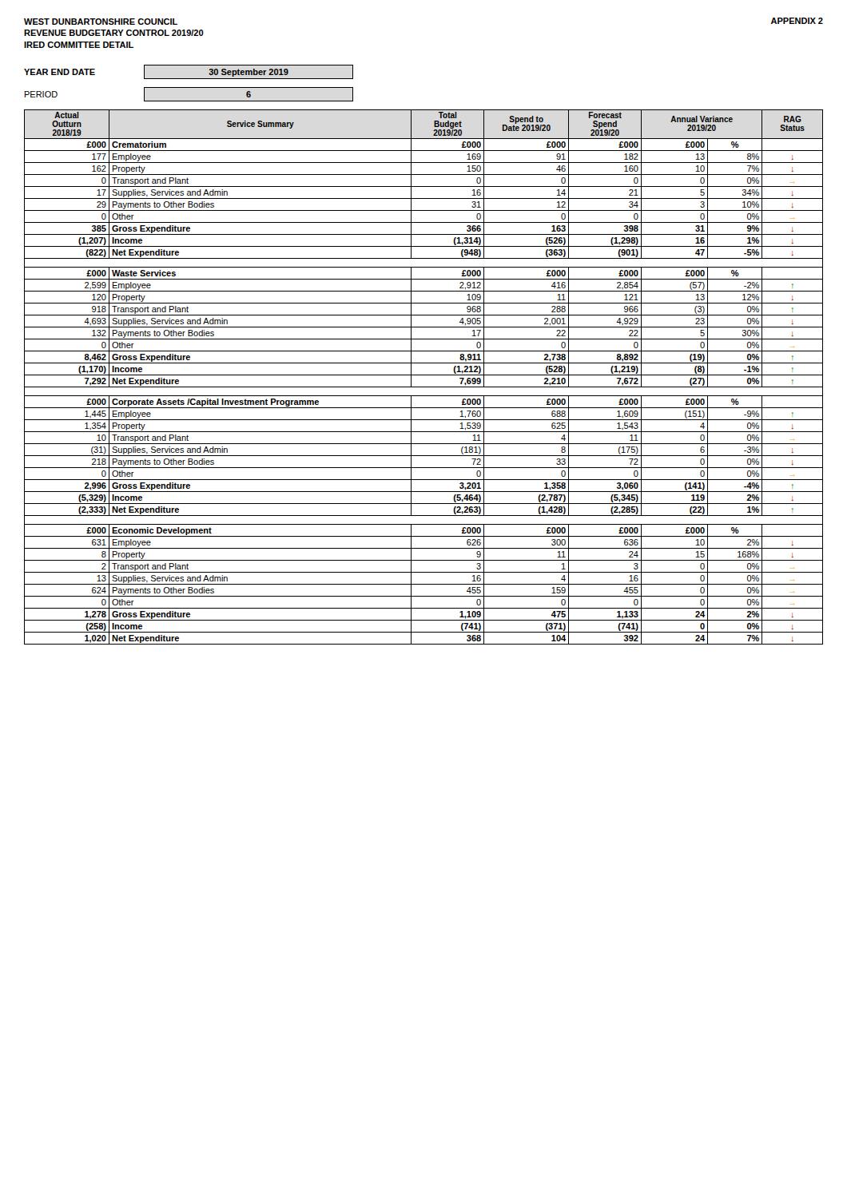WEST DUNBARTONSHIRE COUNCIL
REVENUE BUDGETARY CONTROL 2019/20
IRED COMMITTEE DETAIL
APPENDIX 2
YEAR END DATE
30 September 2019
PERIOD
6
| Actual Outturn 2018/19 | Service Summary | Total Budget 2019/20 | Spend to Date 2019/20 | Forecast Spend 2019/20 | Annual Variance 2019/20 | RAG Status |
| --- | --- | --- | --- | --- | --- | --- |
| £000 | Crematorium | £000 | £000 | £000 | £000 | % | |
| 177 | Employee | 169 | 91 | 182 | 13 | 8% | ↓ |
| 162 | Property | 150 | 46 | 160 | 10 | 7% | ↓ |
| 0 | Transport and Plant | 0 | 0 | 0 | 0 | 0% | → |
| 17 | Supplies, Services and Admin | 16 | 14 | 21 | 5 | 34% | ↓ |
| 29 | Payments to Other Bodies | 31 | 12 | 34 | 3 | 10% | ↓ |
| 0 | Other | 0 | 0 | 0 | 0 | 0% | → |
| 385 | Gross Expenditure | 366 | 163 | 398 | 31 | 9% | ↓ |
| (1,207) | Income | (1,314) | (526) | (1,298) | 16 | 1% | ↓ |
| (822) | Net Expenditure | (948) | (363) | (901) | 47 | -5% | ↓ |
| £000 | Waste Services | £000 | £000 | £000 | £000 | % | |
| 2,599 | Employee | 2,912 | 416 | 2,854 | (57) | -2% | ↑ |
| 120 | Property | 109 | 11 | 121 | 13 | 12% | ↓ |
| 918 | Transport and Plant | 968 | 288 | 966 | (3) | 0% | ↑ |
| 4,693 | Supplies, Services and Admin | 4,905 | 2,001 | 4,929 | 23 | 0% | ↓ |
| 132 | Payments to Other Bodies | 17 | 22 | 22 | 5 | 30% | ↓ |
| 0 | Other | 0 | 0 | 0 | 0 | 0% | → |
| 8,462 | Gross Expenditure | 8,911 | 2,738 | 8,892 | (19) | 0% | ↑ |
| (1,170) | Income | (1,212) | (528) | (1,219) | (8) | -1% | ↑ |
| 7,292 | Net Expenditure | 7,699 | 2,210 | 7,672 | (27) | 0% | ↑ |
| £000 | Corporate Assets /Capital Investment Programme | £000 | £000 | £000 | £000 | % | |
| 1,445 | Employee | 1,760 | 688 | 1,609 | (151) | -9% | ↑ |
| 1,354 | Property | 1,539 | 625 | 1,543 | 4 | 0% | ↓ |
| 10 | Transport and Plant | 11 | 4 | 11 | 0 | 0% | → |
| (31) | Supplies, Services and Admin | (181) | 8 | (175) | 6 | -3% | ↓ |
| 218 | Payments to Other Bodies | 72 | 33 | 72 | 0 | 0% | ↓ |
| 0 | Other | 0 | 0 | 0 | 0 | 0% | → |
| 2,996 | Gross Expenditure | 3,201 | 1,358 | 3,060 | (141) | -4% | ↑ |
| (5,329) | Income | (5,464) | (2,787) | (5,345) | 119 | 2% | ↓ |
| (2,333) | Net Expenditure | (2,263) | (1,428) | (2,285) | (22) | 1% | ↑ |
| £000 | Economic Development | £000 | £000 | £000 | £000 | % | |
| 631 | Employee | 626 | 300 | 636 | 10 | 2% | ↓ |
| 8 | Property | 9 | 11 | 24 | 15 | 168% | ↓ |
| 2 | Transport and Plant | 3 | 1 | 3 | 0 | 0% | → |
| 13 | Supplies, Services and Admin | 16 | 4 | 16 | 0 | 0% | → |
| 624 | Payments to Other Bodies | 455 | 159 | 455 | 0 | 0% | → |
| 0 | Other | 0 | 0 | 0 | 0 | 0% | → |
| 1,278 | Gross Expenditure | 1,109 | 475 | 1,133 | 24 | 2% | ↓ |
| (258) | Income | (741) | (371) | (741) | 0 | 0% | ↓ |
| 1,020 | Net Expenditure | 368 | 104 | 392 | 24 | 7% | ↓ |